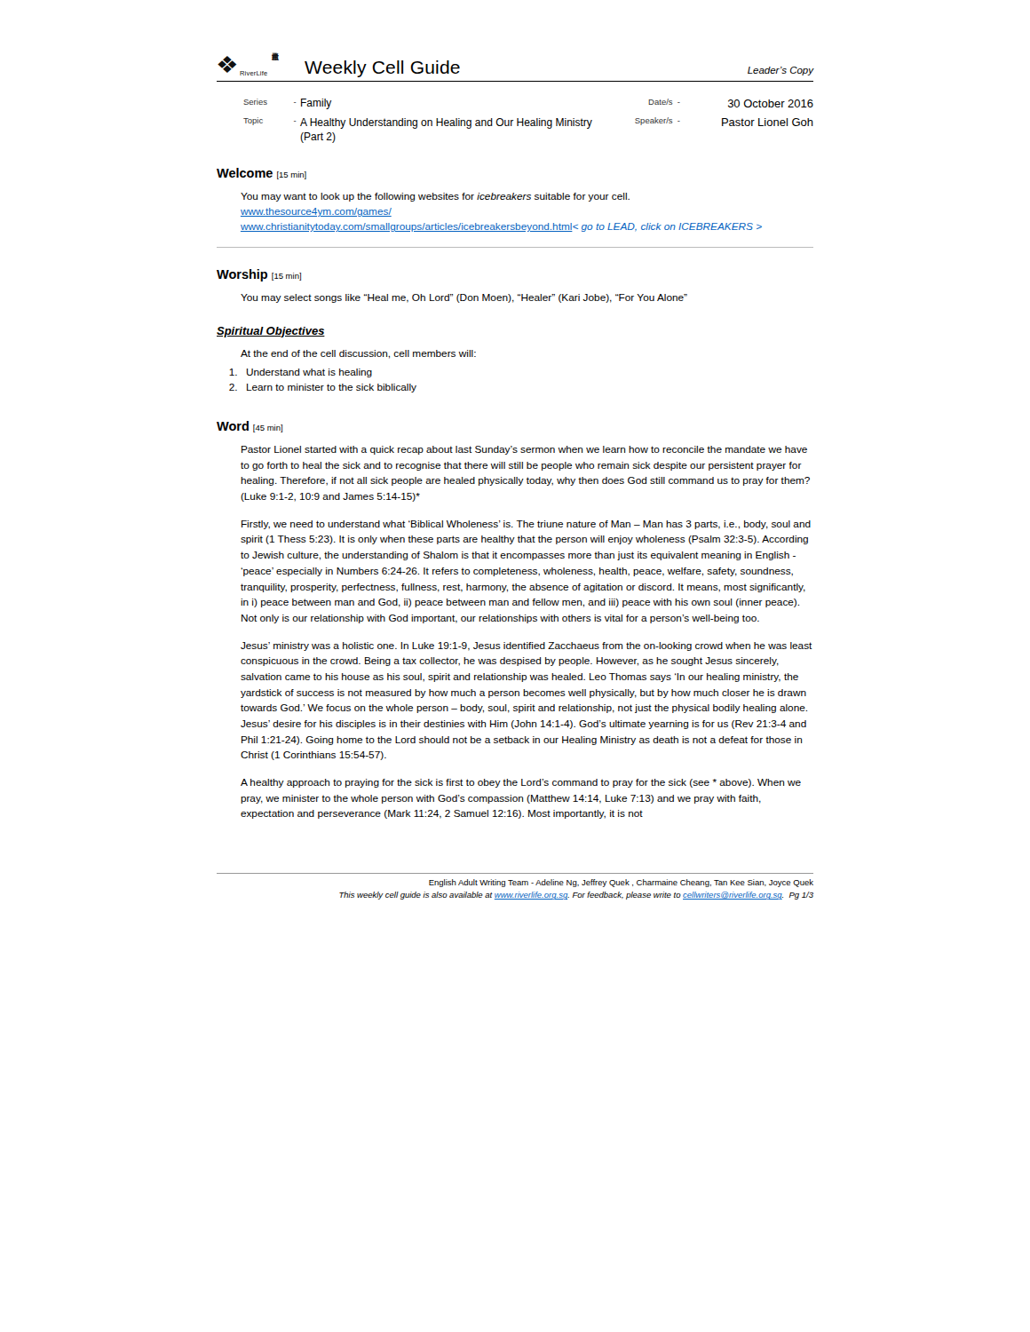❖
RiverLife
生命河灵粮堂
Weekly Cell Guide
Leader’s Copy
| Series | - | Family | Date/s - | 30 October 2016 |
| Topic | - | A Healthy Understanding on Healing and Our Healing Ministry (Part 2) | Speaker/s - | Pastor Lionel Goh |
Welcome [15 min]
You may want to look up the following websites for icebreakers suitable for your cell.
www.thesource4ym.com/games/
www.christianitytoday.com/smallgroups/articles/icebreakersbeyond.html< go to LEAD, click on ICEBREAKERS >
Worship [15 min]
You may select songs like “Heal me, Oh Lord” (Don Moen), “Healer” (Kari Jobe), “For You Alone”
Spiritual Objectives
At the end of the cell discussion, cell members will:
Understand what is healing
Learn to minister to the sick biblically
Word [45 min]
Pastor Lionel started with a quick recap about last Sunday’s sermon when we learn how to reconcile the mandate we have to go forth to heal the sick and to recognise that there will still be people who remain sick despite our persistent prayer for healing. Therefore, if not all sick people are healed physically today, why then does God still command us to pray for them? (Luke 9:1-2, 10:9 and James 5:14-15)*
Firstly, we need to understand what ‘Biblical Wholeness’ is. The triune nature of Man – Man has 3 parts, i.e., body, soul and spirit (1 Thess 5:23). It is only when these parts are healthy that the person will enjoy wholeness (Psalm 32:3-5). According to Jewish culture, the understanding of Shalom is that it encompasses more than just its equivalent meaning in English - ‘peace’ especially in Numbers 6:24-26. It refers to completeness, wholeness, health, peace, welfare, safety, soundness, tranquility, prosperity, perfectness, fullness, rest, harmony, the absence of agitation or discord. It means, most significantly, in i) peace between man and God, ii) peace between man and fellow men, and iii) peace with his own soul (inner peace). Not only is our relationship with God important, our relationships with others is vital for a person’s well-being too.
Jesus’ ministry was a holistic one. In Luke 19:1-9, Jesus identified Zacchaeus from the on-looking crowd when he was least conspicuous in the crowd. Being a tax collector, he was despised by people. However, as he sought Jesus sincerely, salvation came to his house as his soul, spirit and relationship was healed. Leo Thomas says ‘In our healing ministry, the yardstick of success is not measured by how much a person becomes well physically, but by how much closer he is drawn towards God.’ We focus on the whole person – body, soul, spirit and relationship, not just the physical bodily healing alone. Jesus’ desire for his disciples is in their destinies with Him (John 14:1-4). God’s ultimate yearning is for us (Rev 21:3-4 and Phil 1:21-24). Going home to the Lord should not be a setback in our Healing Ministry as death is not a defeat for those in Christ (1 Corinthians 15:54-57).
A healthy approach to praying for the sick is first to obey the Lord’s command to pray for the sick (see * above). When we pray, we minister to the whole person with God’s compassion (Matthew 14:14, Luke 7:13) and we pray with faith, expectation and perseverance (Mark 11:24, 2 Samuel 12:16). Most importantly, it is not
English Adult Writing Team - Adeline Ng, Jeffrey Quek , Charmaine Cheang, Tan Kee Sian, Joyce Quek
This weekly cell guide is also available at www.riverlife.org.sg. For feedback, please write to cellwriters@riverlife.org.sg. Pg 1/3